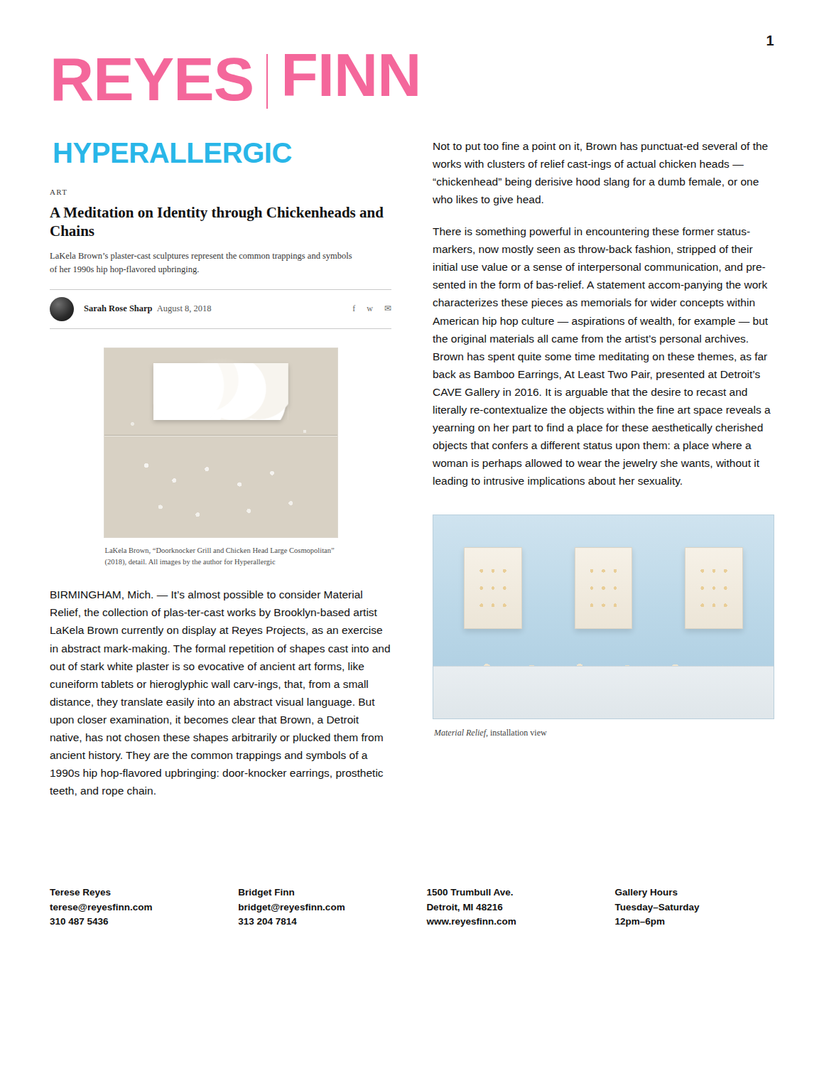1
REYES FINN
HYPERALLERGIC
Art
A Meditation on Identity through Chickenheads and Chains
LaKela Brown’s plaster-cast sculptures represent the common trappings and symbols of her 1990s hip hop-flavored upbringing.
Sarah Rose Sharp August 8, 2018
fw✉
LaKela Brown, “Doorknocker Grill and Chicken Head Large Cosmopolitan” (2018), detail. All images by the author for Hyperallergic
BIRMINGHAM, Mich. — It’s almost possible to consider Material Relief, the collection of plas-ter-cast works by Brooklyn-based artist LaKela Brown currently on display at Reyes Projects, as an exercise in abstract mark-making. The formal repetition of shapes cast into and out of stark white plaster is so evocative of ancient art forms, like cuneiform tablets or hieroglyphic wall carv-ings, that, from a small distance, they translate easily into an abstract visual language. But upon closer examination, it becomes clear that Brown, a Detroit native, has not chosen these shapes arbitrarily or plucked them from ancient history. They are the common trappings and symbols of a 1990s hip hop-flavored upbringing: door-knocker earrings, prosthetic teeth, and rope chain.
Not to put too fine a point on it, Brown has punctuat-ed several of the works with clusters of relief cast-ings of actual chicken heads — “chickenhead” being derisive hood slang for a dumb female, or one who likes to give head.
There is something powerful in encountering these former status-markers, now mostly seen as throw-back fashion, stripped of their initial use value or a sense of interpersonal communication, and pre-sented in the form of bas-relief. A statement accom-panying the work characterizes these pieces as memorials for wider concepts within American hip hop culture — aspirations of wealth, for example — but the original materials all came from the artist’s personal archives. Brown has spent quite some time meditating on these themes, as far back as Bamboo Earrings, At Least Two Pair, presented at Detroit’s CAVE Gallery in 2016. It is arguable that the desire to recast and literally re-contextualize the objects within the fine art space reveals a yearning on her part to find a place for these aesthetically cherished objects that confers a different status upon them: a place where a woman is perhaps allowed to wear the jewelry she wants, without it leading to intrusive implications about her sexuality.
Material Relief, installation view
Terese Reyes
terese@reyesfinn.com
310 487 5436
Bridget Finn
bridget@reyesfinn.com
313 204 7814
1500 Trumbull Ave.
Detroit, MI 48216
www.reyesfinn.com
Gallery Hours
Tuesday–Saturday
12pm–6pm